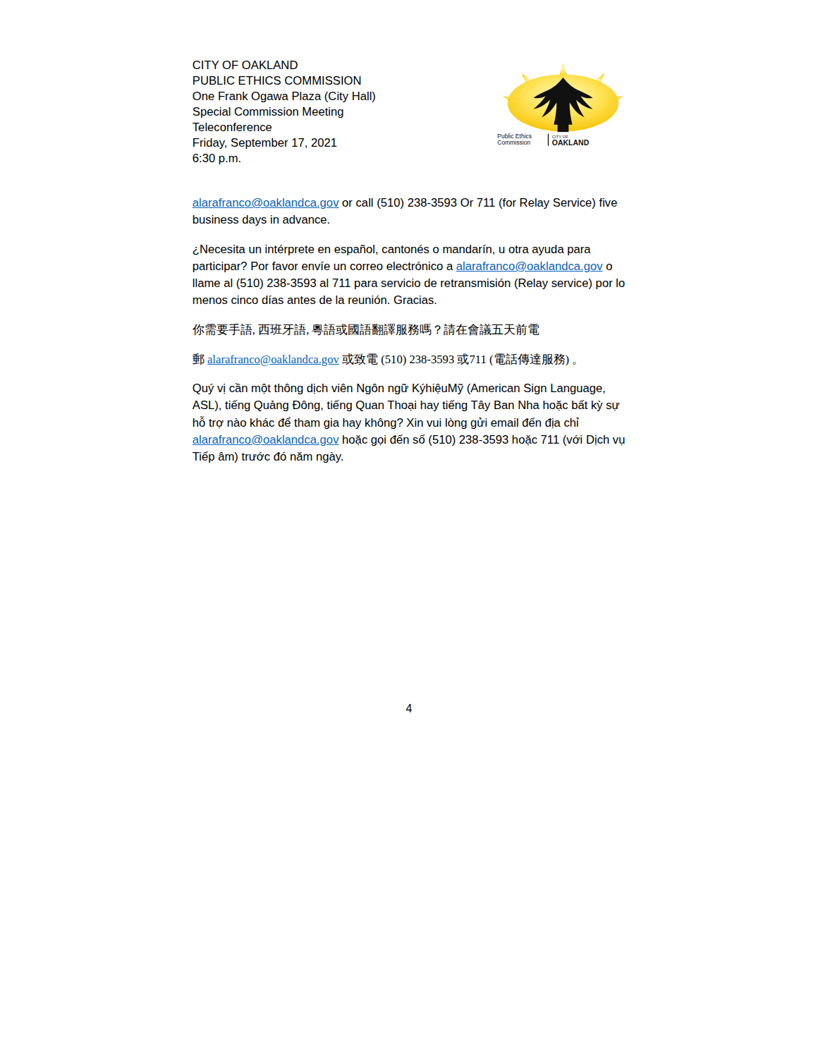CITY OF OAKLAND
PUBLIC ETHICS COMMISSION
One Frank Ogawa Plaza (City Hall)
Special Commission Meeting
Teleconference
Friday, September 17, 2021
6:30 p.m.
alarafranco@oaklandca.gov or call (510) 238-3593 Or 711 (for Relay Service) five business days in advance.
¿Necesita un intérprete en español, cantonés o mandarín, u otra ayuda para participar? Por favor envíe un correo electrónico a alarafranco@oaklandca.gov o llame al (510) 238-3593 al 711 para servicio de retransmisión (Relay service) por lo menos cinco días antes de la reunión. Gracias.
你需要手語, 西班牙語, 粵語或國語翻譯服務嗎？請在會議五天前電
郵 alarafranco@oaklandca.gov 或致電 (510) 238-3593 或711 (電話傳達服務) 。
Quý vị cần một thông dịch viên Ngôn ngữ KýhiệuMỹ (American Sign Language, ASL), tiếng Quảng Đông, tiếng Quan Thoại hay tiếng Tây Ban Nha hoặc bất kỳ sự hỗ trợ nào khác để tham gia hay không? Xin vui lòng gửi email đến địa chỉ alarafranco@oaklandca.gov hoặc gọi đến số (510) 238-3593 hoặc 711 (với Dịch vụ Tiếp âm) trước đó năm ngày.
4